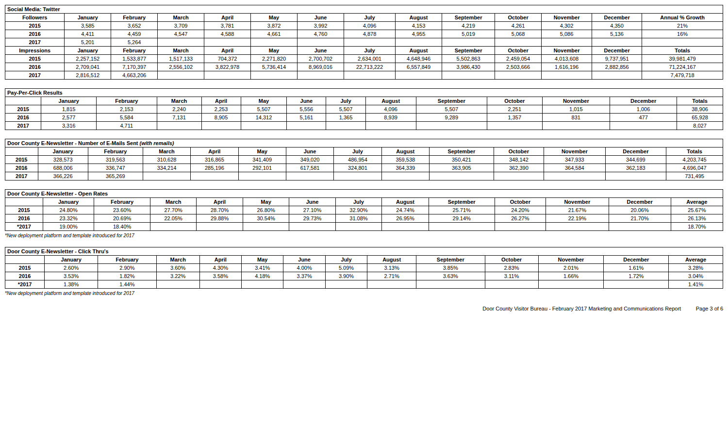Social Media: Twitter
| Followers | January | February | March | April | May | June | July | August | September | October | November | December | Annual % Growth |
| --- | --- | --- | --- | --- | --- | --- | --- | --- | --- | --- | --- | --- | --- |
| 2015 | 3,585 | 3,652 | 3,709 | 3,781 | 3,872 | 3,992 | 4,096 | 4,153 | 4,219 | 4,261 | 4,302 | 4,350 | 21% |
| 2016 | 4,411 | 4,459 | 4,547 | 4,588 | 4,661 | 4,760 | 4,878 | 4,955 | 5,019 | 5,068 | 5,086 | 5,136 | 16% |
| 2017 | 5,201 | 5,264 | | | | | | | | | | | |
| Impressions | January | February | March | April | May | June | July | August | September | October | November | December | Totals |
| 2015 | 2,257,152 | 1,533,877 | 1,517,133 | 704,372 | 2,271,820 | 2,700,702 | 2,634,001 | 4,648,946 | 5,502,863 | 2,459,054 | 4,013,608 | 9,737,951 | 39,981,479 |
| 2016 | 2,709,041 | 7,170,397 | 2,556,102 | 3,822,978 | 5,736,414 | 8,969,016 | 22,713,222 | 6,557,849 | 3,986,430 | 2,503,666 | 1,616,196 | 2,882,856 | 71,224,167 |
| 2017 | 2,816,512 | 4,663,206 | | | | | | | | | | | 7,479,718 |
Pay-Per-Click Results
| | January | February | March | April | May | June | July | August | September | October | November | December | Totals |
| --- | --- | --- | --- | --- | --- | --- | --- | --- | --- | --- | --- | --- | --- |
| 2015 | 1,815 | 2,153 | 2,240 | 2,253 | 5,507 | 5,556 | 5,507 | 4,096 | 5,507 | 2,251 | 1,015 | 1,006 | 38,906 |
| 2016 | 2,577 | 5,584 | 7,131 | 8,905 | 14,312 | 5,161 | 1,365 | 8,939 | 9,289 | 1,357 | 831 | 477 | 65,928 |
| 2017 | 3,316 | 4,711 | | | | | | | | | | | 8,027 |
Door County E-Newsletter - Number of E-Mails Sent (with remails)
| | January | February | March | April | May | June | July | August | September | October | November | December | Totals |
| --- | --- | --- | --- | --- | --- | --- | --- | --- | --- | --- | --- | --- | --- |
| 2015 | 328,573 | 319,563 | 310,628 | 316,865 | 341,409 | 349,020 | 486,954 | 359,538 | 350,421 | 348,142 | 347,933 | 344,699 | 4,203,745 |
| 2016 | 688,006 | 336,747 | 334,214 | 285,196 | 292,101 | 617,581 | 324,801 | 364,339 | 363,905 | 362,390 | 364,584 | 362,183 | 4,696,047 |
| 2017 | 366,226 | 365,269 | | | | | | | | | | | 731,495 |
Door County E-Newsletter - Open Rates
| | January | February | March | April | May | June | July | August | September | October | November | December | Average |
| --- | --- | --- | --- | --- | --- | --- | --- | --- | --- | --- | --- | --- | --- |
| 2015 | 24.80% | 23.60% | 27.70% | 28.70% | 26.80% | 27.10% | 32.90% | 24.74% | 25.71% | 24.20% | 21.67% | 20.06% | 25.67% |
| 2016 | 23.32% | 20.69% | 22.05% | 29.88% | 30.54% | 29.73% | 31.08% | 26.95% | 29.14% | 26.27% | 22.19% | 21.70% | 26.13% |
| *2017 | 19.00% | 18.40% | | | | | | | | | | | 18.70% |
*New deployment platform and template introduced for 2017
Door County E-Newsletter - Click Thru's
| | January | February | March | April | May | June | July | August | September | October | November | December | Average |
| --- | --- | --- | --- | --- | --- | --- | --- | --- | --- | --- | --- | --- | --- |
| 2015 | 2.60% | 2.90% | 3.60% | 4.30% | 3.41% | 4.00% | 5.09% | 3.13% | 3.85% | 2.83% | 2.01% | 1.61% | 3.28% |
| 2016 | 3.53% | 1.82% | 3.22% | 3.58% | 4.18% | 3.37% | 3.90% | 2.71% | 3.63% | 3.11% | 1.66% | 1.72% | 3.04% |
| *2017 | 1.38% | 1.44% | | | | | | | | | | | 1.41% |
*New deployment platform and template introduced for 2017
Door County Visitor Bureau - February 2017 Marketing and Communications Report Page 3 of 6